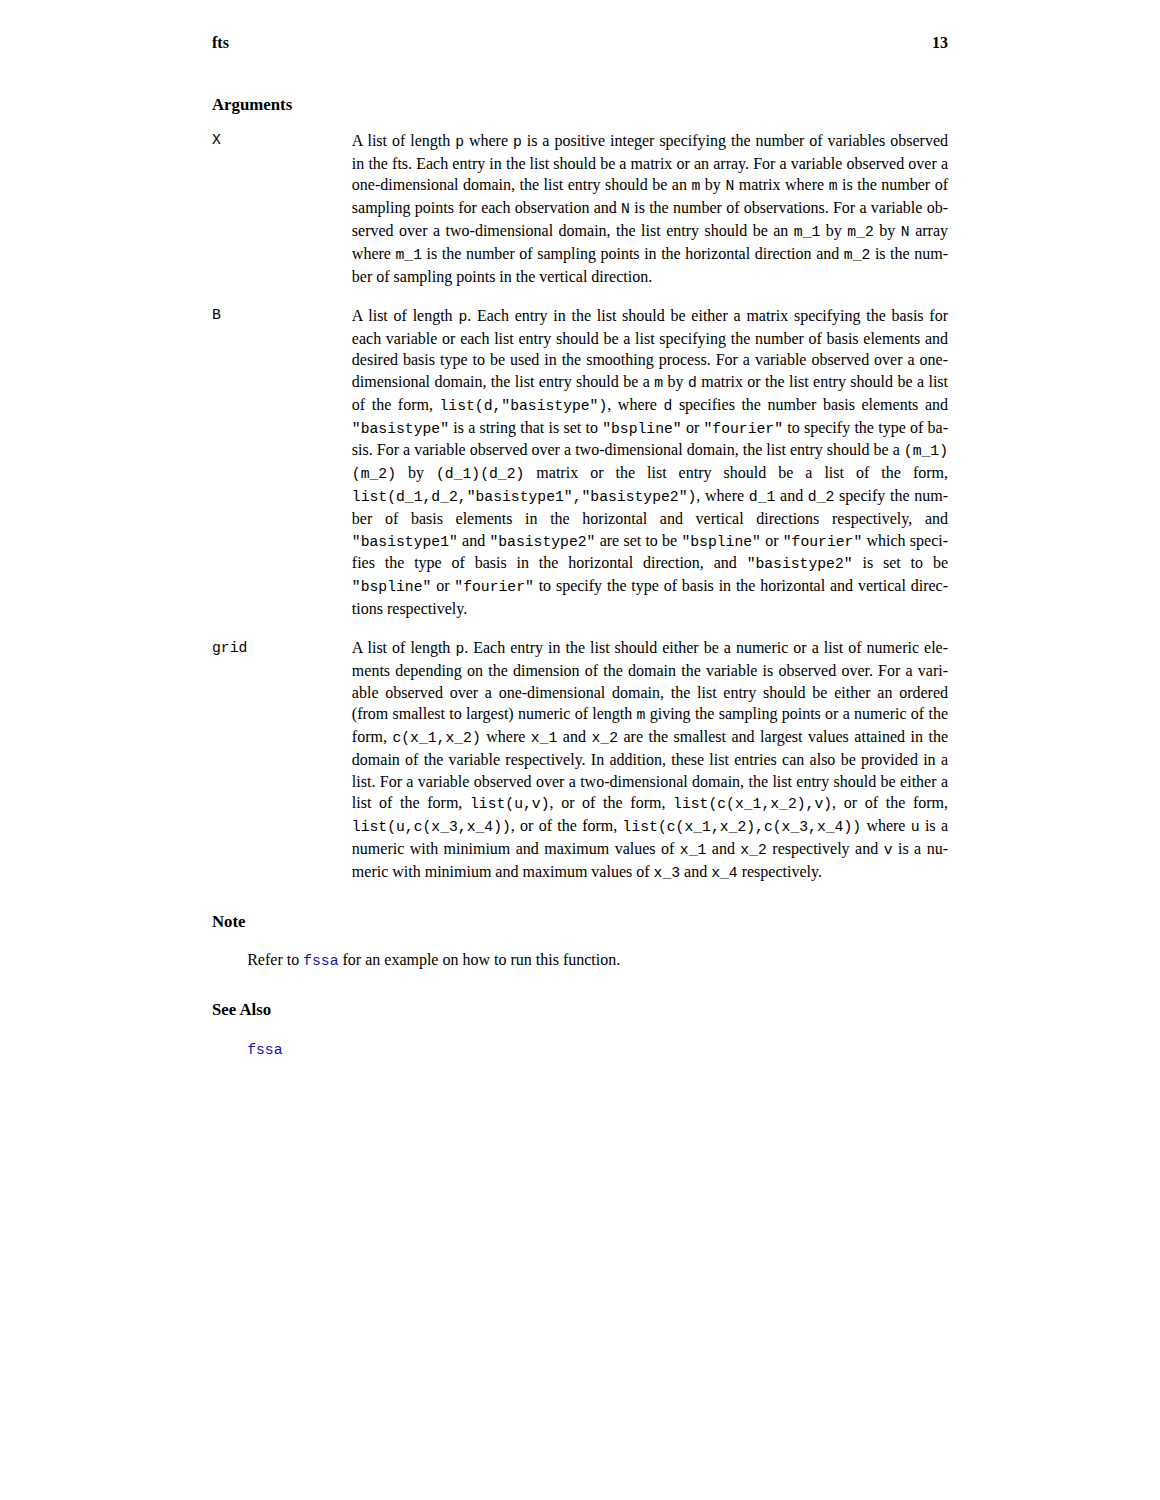fts 13
Arguments
X
A list of length p where p is a positive integer specifying the number of variables observed in the fts. Each entry in the list should be a matrix or an array. For a variable observed over a one-dimensional domain, the list entry should be an m by N matrix where m is the number of sampling points for each observation and N is the number of observations. For a variable observed over a two-dimensional domain, the list entry should be an m_1 by m_2 by N array where m_1 is the number of sampling points in the horizontal direction and m_2 is the number of sampling points in the vertical direction.
B
A list of length p. Each entry in the list should be either a matrix specifying the basis for each variable or each list entry should be a list specifying the number of basis elements and desired basis type to be used in the smoothing process. For a variable observed over a one-dimensional domain, the list entry should be a m by d matrix or the list entry should be a list of the form, list(d,"basistype"), where d specifies the number basis elements and "basistype" is a string that is set to "bspline" or "fourier" to specify the type of basis. For a variable observed over a two-dimensional domain, the list entry should be a (m_1)(m_2) by (d_1)(d_2) matrix or the list entry should be a list of the form, list(d_1,d_2,"basistype1","basistype2"), where d_1 and d_2 specify the number of basis elements in the horizontal and vertical directions respectively, and "basistype1" and "basistype2" are set to be "bspline" or "fourier" which specifies the type of basis in the horizontal direction, and "basistype2" is set to be "bspline" or "fourier" to specify the type of basis in the horizontal and vertical directions respectively.
grid
A list of length p. Each entry in the list should either be a numeric or a list of numeric elements depending on the dimension of the domain the variable is observed over. For a variable observed over a one-dimensional domain, the list entry should be either an ordered (from smallest to largest) numeric of length m giving the sampling points or a numeric of the form, c(x_1,x_2) where x_1 and x_2 are the smallest and largest values attained in the domain of the variable respectively. In addition, these list entries can also be provided in a list. For a variable observed over a two-dimensional domain, the list entry should be either a list of the form, list(u,v), or of the form, list(c(x_1,x_2),v), or of the form, list(u,c(x_3,x_4)), or of the form, list(c(x_1,x_2),c(x_3,x_4)) where u is a numeric with minimium and maximum values of x_1 and x_2 respectively and v is a numeric with minimium and maximum values of x_3 and x_4 respectively.
Note
Refer to fssa for an example on how to run this function.
See Also
fssa